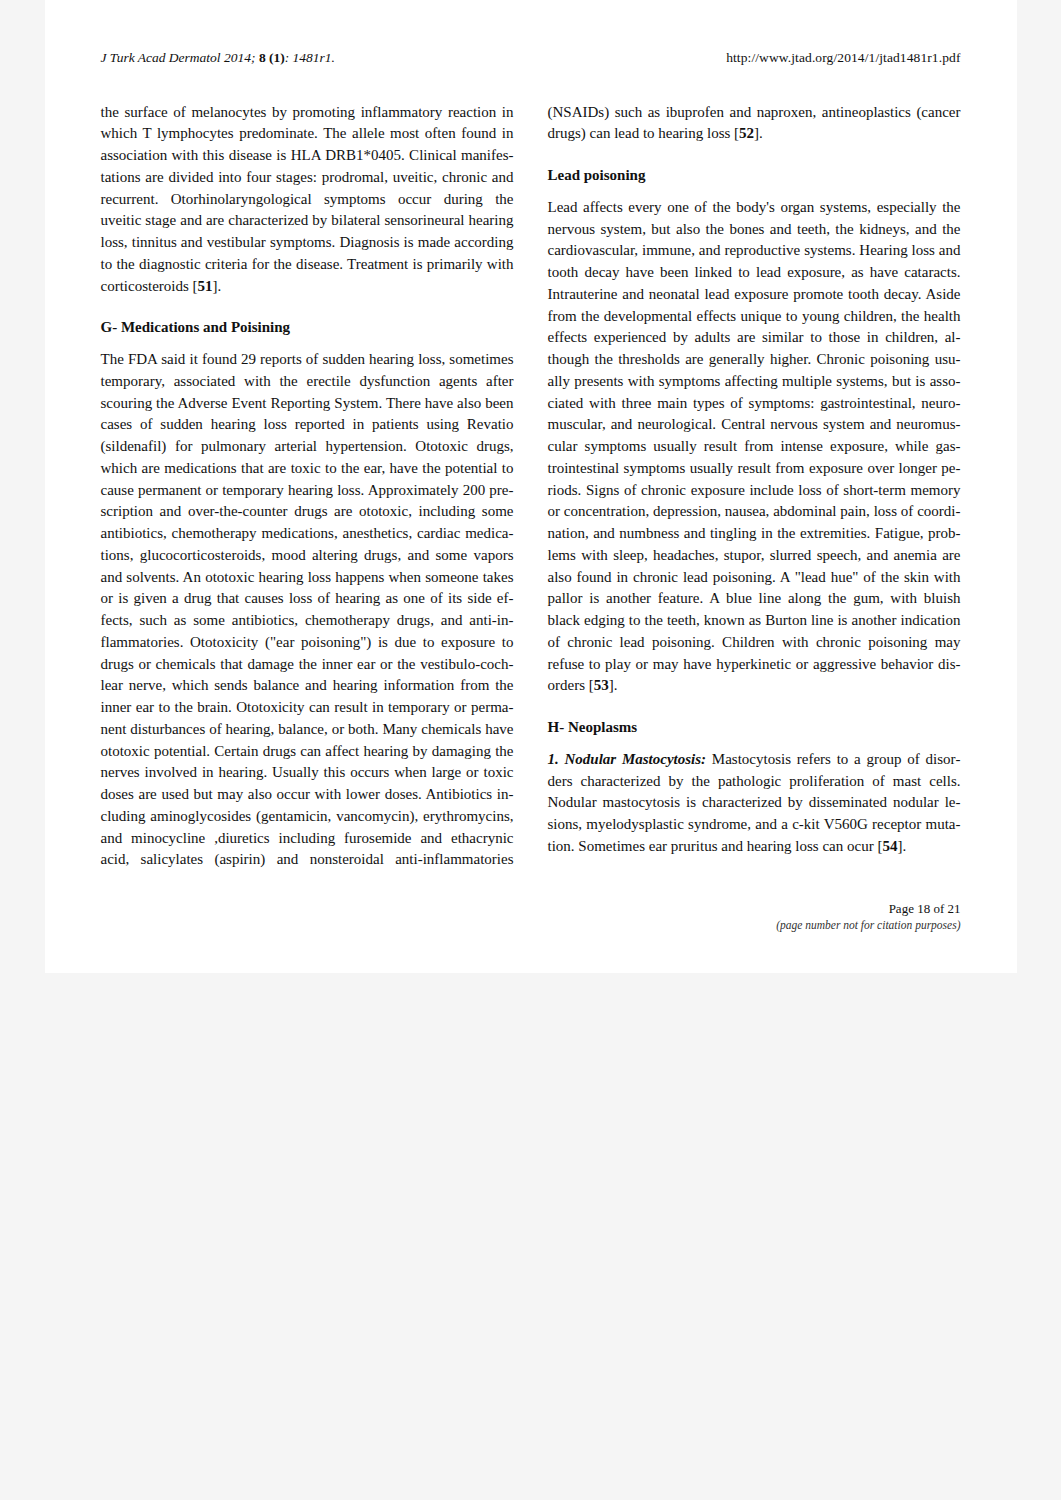J Turk Acad Dermatol 2014; 8 (1): 1481r1. http://www.jtad.org/2014/1/jtad1481r1.pdf
the surface of melanocytes by promoting inflammatory reaction in which T lymphocytes predominate. The allele most often found in association with this disease is HLA DRB1*0405. Clinical manifestations are divided into four stages: prodromal, uveitic, chronic and recurrent. Otorhinolaryngological symptoms occur during the uveitic stage and are characterized by bilateral sensorineural hearing loss, tinnitus and vestibular symptoms. Diagnosis is made according to the diagnostic criteria for the disease. Treatment is primarily with corticosteroids [51].
G- Medications and Poisining
The FDA said it found 29 reports of sudden hearing loss, sometimes temporary, associated with the erectile dysfunction agents after scouring the Adverse Event Reporting System. There have also been cases of sudden hearing loss reported in patients using Revatio (sildenafil) for pulmonary arterial hypertension. Ototoxic drugs, which are medications that are toxic to the ear, have the potential to cause permanent or temporary hearing loss. Approximately 200 prescription and over-the-counter drugs are ototoxic, including some antibiotics, chemotherapy medications, anesthetics, cardiac medications, glucocorticosteroids, mood altering drugs, and some vapors and solvents. An ototoxic hearing loss happens when someone takes or is given a drug that causes loss of hearing as one of its side effects, such as some antibiotics, chemotherapy drugs, and anti-inflammatories. Ototoxicity ("ear poisoning") is due to exposure to drugs or chemicals that damage the inner ear or the vestibulo-cochlear nerve, which sends balance and hearing information from the inner ear to the brain. Ototoxicity can result in temporary or permanent disturbances of hearing, balance, or both. Many chemicals have ototoxic potential. Certain drugs can affect hearing by damaging the nerves involved in hearing. Usually this occurs when large or toxic doses are used but may also occur with lower doses. Antibiotics including aminoglycosides (gentamicin, vancomycin), erythromycins, and minocycline ,diuretics including furosemide and ethacrynic acid, salicylates (aspirin) and nonsteroidal anti-inflammatories (NSAIDs) such as ibuprofen and naproxen, antineoplastics (cancer drugs) can lead to hearing loss [52].
Lead poisoning
Lead affects every one of the body's organ systems, especially the nervous system, but also the bones and teeth, the kidneys, and the cardiovascular, immune, and reproductive systems. Hearing loss and tooth decay have been linked to lead exposure, as have cataracts. Intrauterine and neonatal lead exposure promote tooth decay. Aside from the developmental effects unique to young children, the health effects experienced by adults are similar to those in children, although the thresholds are generally higher. Chronic poisoning usually presents with symptoms affecting multiple systems, but is associated with three main types of symptoms: gastrointestinal, neuromuscular, and neurological. Central nervous system and neuromuscular symptoms usually result from intense exposure, while gastrointestinal symptoms usually result from exposure over longer periods. Signs of chronic exposure include loss of short-term memory or concentration, depression, nausea, abdominal pain, loss of coordination, and numbness and tingling in the extremities. Fatigue, problems with sleep, headaches, stupor, slurred speech, and anemia are also found in chronic lead poisoning. A "lead hue" of the skin with pallor is another feature. A blue line along the gum, with bluish black edging to the teeth, known as Burton line is another indication of chronic lead poisoning. Children with chronic poisoning may refuse to play or may have hyperkinetic or aggressive behavior disorders [53].
H- Neoplasms
1. Nodular Mastocytosis: Mastocytosis refers to a group of disorders characterized by the pathologic proliferation of mast cells. Nodular mastocytosis is characterized by disseminated nodular lesions, myelodysplastic syndrome, and a c-kit V560G receptor mutation. Sometimes ear pruritus and hearing loss can ocur [54].
Page 18 of 21
(page number not for citation purposes)